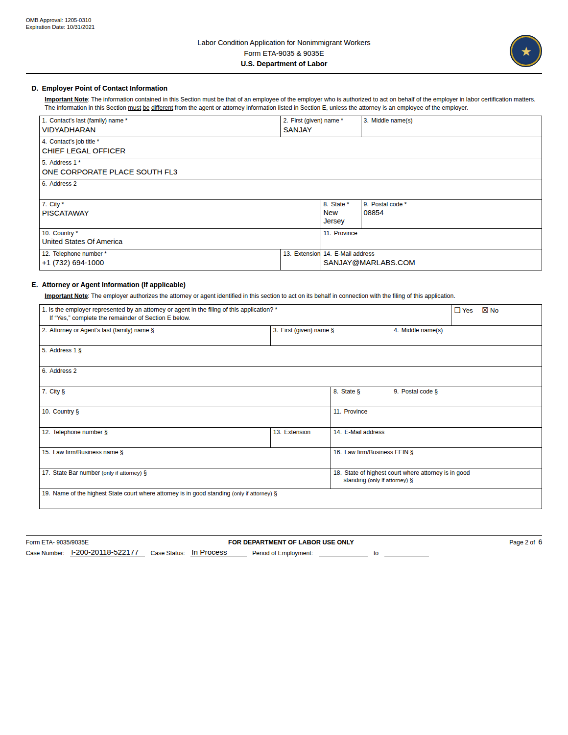OMB Approval: 1205-0310
Expiration Date: 10/31/2021
★
Labor Condition Application for Nonimmigrant Workers
Form ETA-9035 & 9035E
U.S. Department of Labor
D. Employer Point of Contact Information
Important Note: The information contained in this Section must be that of an employee of the employer who is authorized to act on behalf of the employer in labor certification matters. The information in this Section must be different from the agent or attorney information listed in Section E, unless the attorney is an employee of the employer.
| 1. Contact’s last (family) name * VIDYADHARAN | 2. First (given) name * SANJAY | 3. Middle name(s) |
| 4. Contact’s job title * CHIEF LEGAL OFFICER |
| 5. Address 1 * ONE CORPORATE PLACE SOUTH FL3 |
| 6. Address 2 |
| 7. City * PISCATAWAY | 8. State * New Jersey | 9. Postal code * 08854 |
| 10. Country * United States Of America | 11. Province |
| 12. Telephone number * +1 (732) 694-1000 | 13. Extension | 14. E-Mail address SANJAY@MARLABS.COM |
E. Attorney or Agent Information (If applicable)
Important Note: The employer authorizes the attorney or agent identified in this section to act on its behalf in connection with the filing of this application.
| 1. Is the employer represented by an attorney or agent in the filing of this application? * If “Yes,” complete the remainder of Section E below. | ❑ Yes ☒ No |
| 2. Attorney or Agent’s last (family) name § | 3. First (given) name § | 4. Middle name(s) |
| 5. Address 1 § |
| 6. Address 2 |
| 7. City § | 8. State § | 9. Postal code § |
| 10. Country § | 11. Province |
| 12. Telephone number § | 13. Extension | 14. E-Mail address |
| 15. Law firm/Business name § | 16. Law firm/Business FEIN § |
| 17. State Bar number (only if attorney) § | 18. State of highest court where attorney is in good standing (only if attorney) § |
| 19. Name of the highest State court where attorney is in good standing (only if attorney) § |
Form ETA- 9035/9035E
FOR DEPARTMENT OF LABOR USE ONLY
Page 2 of 6
Case Number: I-200-20118-522177 Case Status: In Process Period of Employment: to